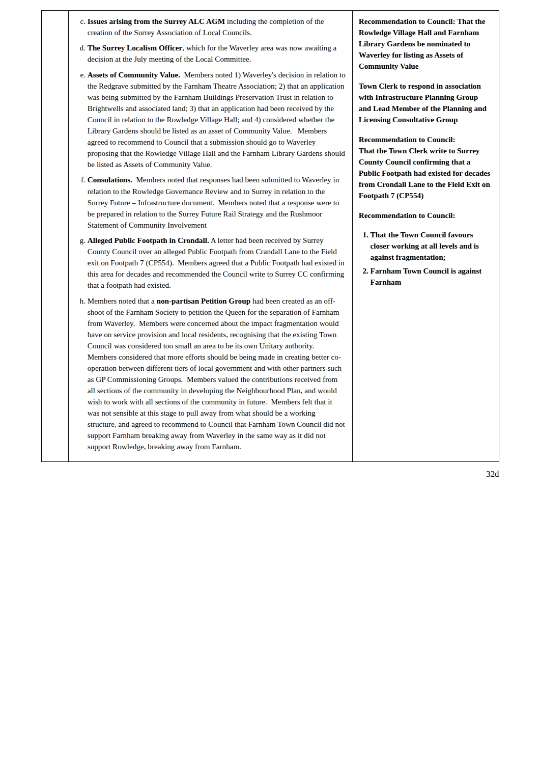| | Issues arising from the Surrey ALC AGM including the completion of the creation of the Surrey Association of Local Councils. The Surrey Localism Officer , which for the Waverley area was now awaiting a decision at the July meeting of the Local Committee. Assets of Community Value. Members noted 1) Waverley's decision in relation to the Redgrave submitted by the Farnham Theatre Association; 2) that an application was being submitted by the Farnham Buildings Preservation Trust in relation to Brightwells and associated land; 3) that an application had been received by the Council in relation to the Rowledge Village Hall; and 4) considered whether the Library Gardens should be listed as an asset of Community Value. Members agreed to recommend to Council that a submission should go to Waverley proposing that the Rowledge Village Hall and the Farnham Library Gardens should be listed as Assets of Community Value. Consulations. Members noted that responses had been submitted to Waverley in relation to the Rowledge Governance Review and to Surrey in relation to the Surrey Future – Infrastructure document. Members noted that a response were to be prepared in relation to the Surrey Future Rail Strategy and the Rushmoor Statement of Community Involvement Alleged Public Footpath in Crondall. A letter had been received by Surrey County Council over an alleged Public Footpath from Crandall Lane to the Field exit on Footpath 7 (CP554). Members agreed that a Public Footpath had existed in this area for decades and recommended the Council write to Surrey CC confirming that a footpath had existed. Members noted that a non-partisan Petition Group had been created as an off-shoot of the Farnham Society to petition the Queen for the separation of Farnham from Waverley. Members were concerned about the impact fragmentation would have on service provision and local residents, recognising that the existing Town Council was considered too small an area to be its own Unitary authority. Members considered that more efforts should be being made in creating better co-operation between different tiers of local government and with other partners such as GP Commissioning Groups. Members valued the contributions received from all sections of the community in developing the Neighbourhood Plan, and would wish to work with all sections of the community in future. Members felt that it was not sensible at this stage to pull away from what should be a working structure, and agreed to recommend to Council that Farnham Town Council did not support Farnham breaking away from Waverley in the same way as it did not support Rowledge, breaking away from Farnham. | Recommendation to Council: That the Rowledge Village Hall and Farnham Library Gardens be nominated to Waverley for listing as Assets of Community Value Town Clerk to respond in association with Infrastructure Planning Group and Lead Member of the Planning and Licensing Consultative Group Recommendation to Council: That the Town Clerk write to Surrey County Council confirming that a Public Footpath had existed for decades from Crondall Lane to the Field Exit on Footpath 7 (CP554) Recommendation to Council: That the Town Council favours closer working at all levels and is against fragmentation; Farnham Town Council is against Farnham |
32d